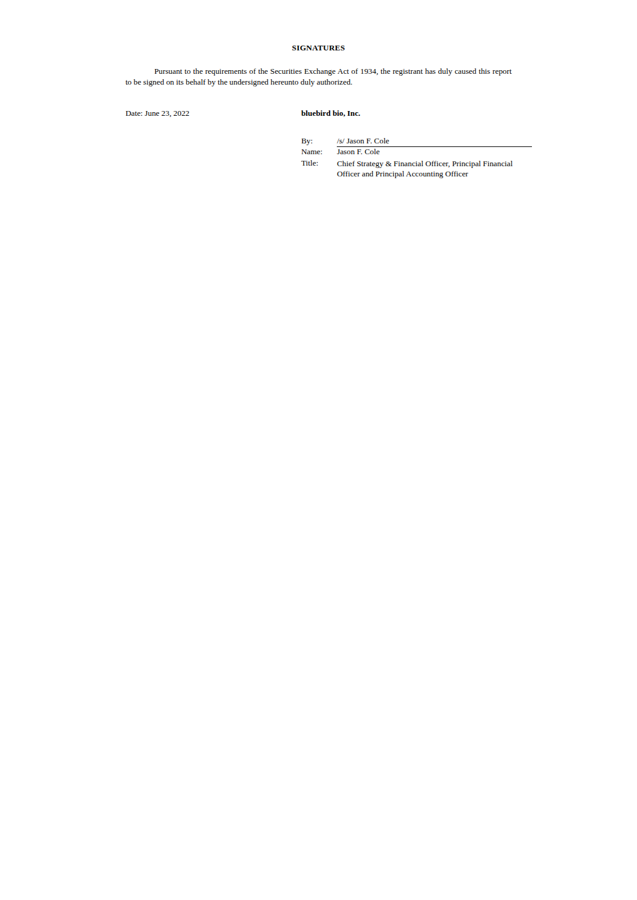SIGNATURES
Pursuant to the requirements of the Securities Exchange Act of 1934, the registrant has duly caused this report to be signed on its behalf by the undersigned hereunto duly authorized.
Date: June 23, 2022
bluebird bio, Inc.
| By: | /s/ Jason F. Cole |
| Name: | Jason F. Cole |
| Title: | Chief Strategy & Financial Officer, Principal Financial Officer and Principal Accounting Officer |